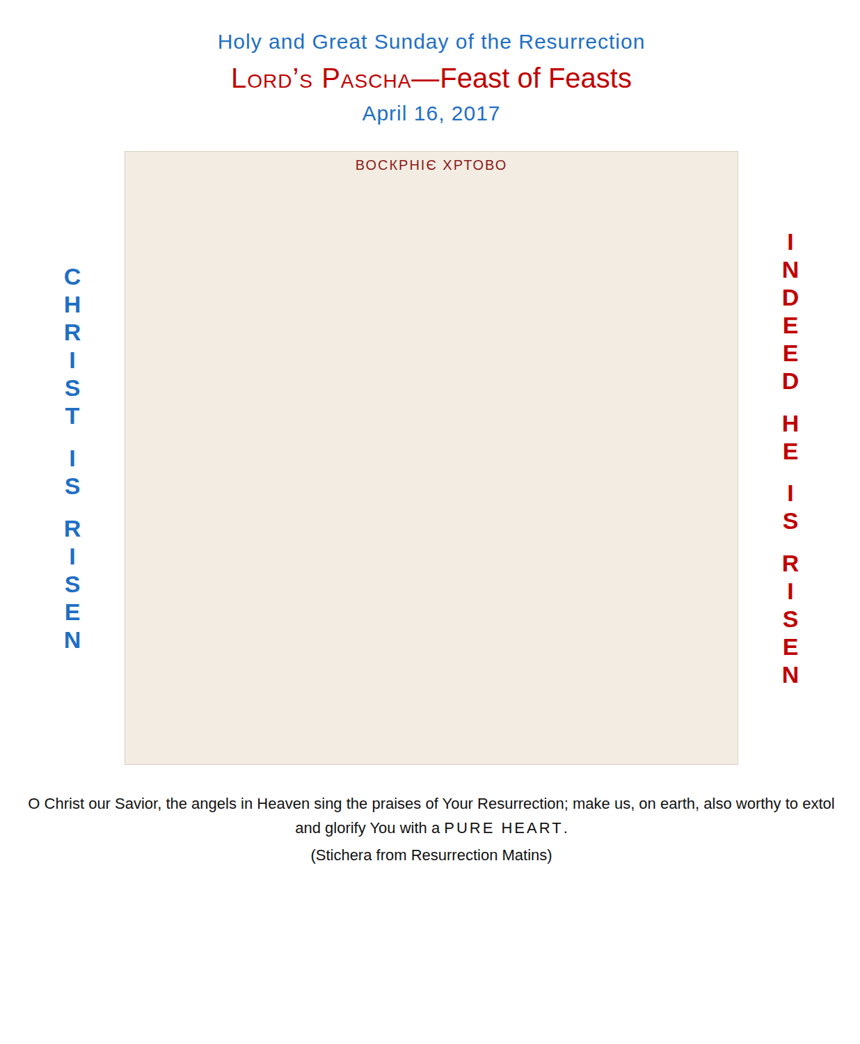Holy and Great Sunday of the Resurrection
Lord’s Pascha—Feast of Feasts
April 16, 2017
C H R I S T I S R I S E N
ВОСКРНІЄ ХРТОВО
I N D E E D H E I S R I S E N
O Christ our Savior, the angels in Heaven sing the praises of Your Resurrection; make us, on earth, also worthy to extol and glorify You with a PURE HEART. (Stichera from Resurrection Matins)